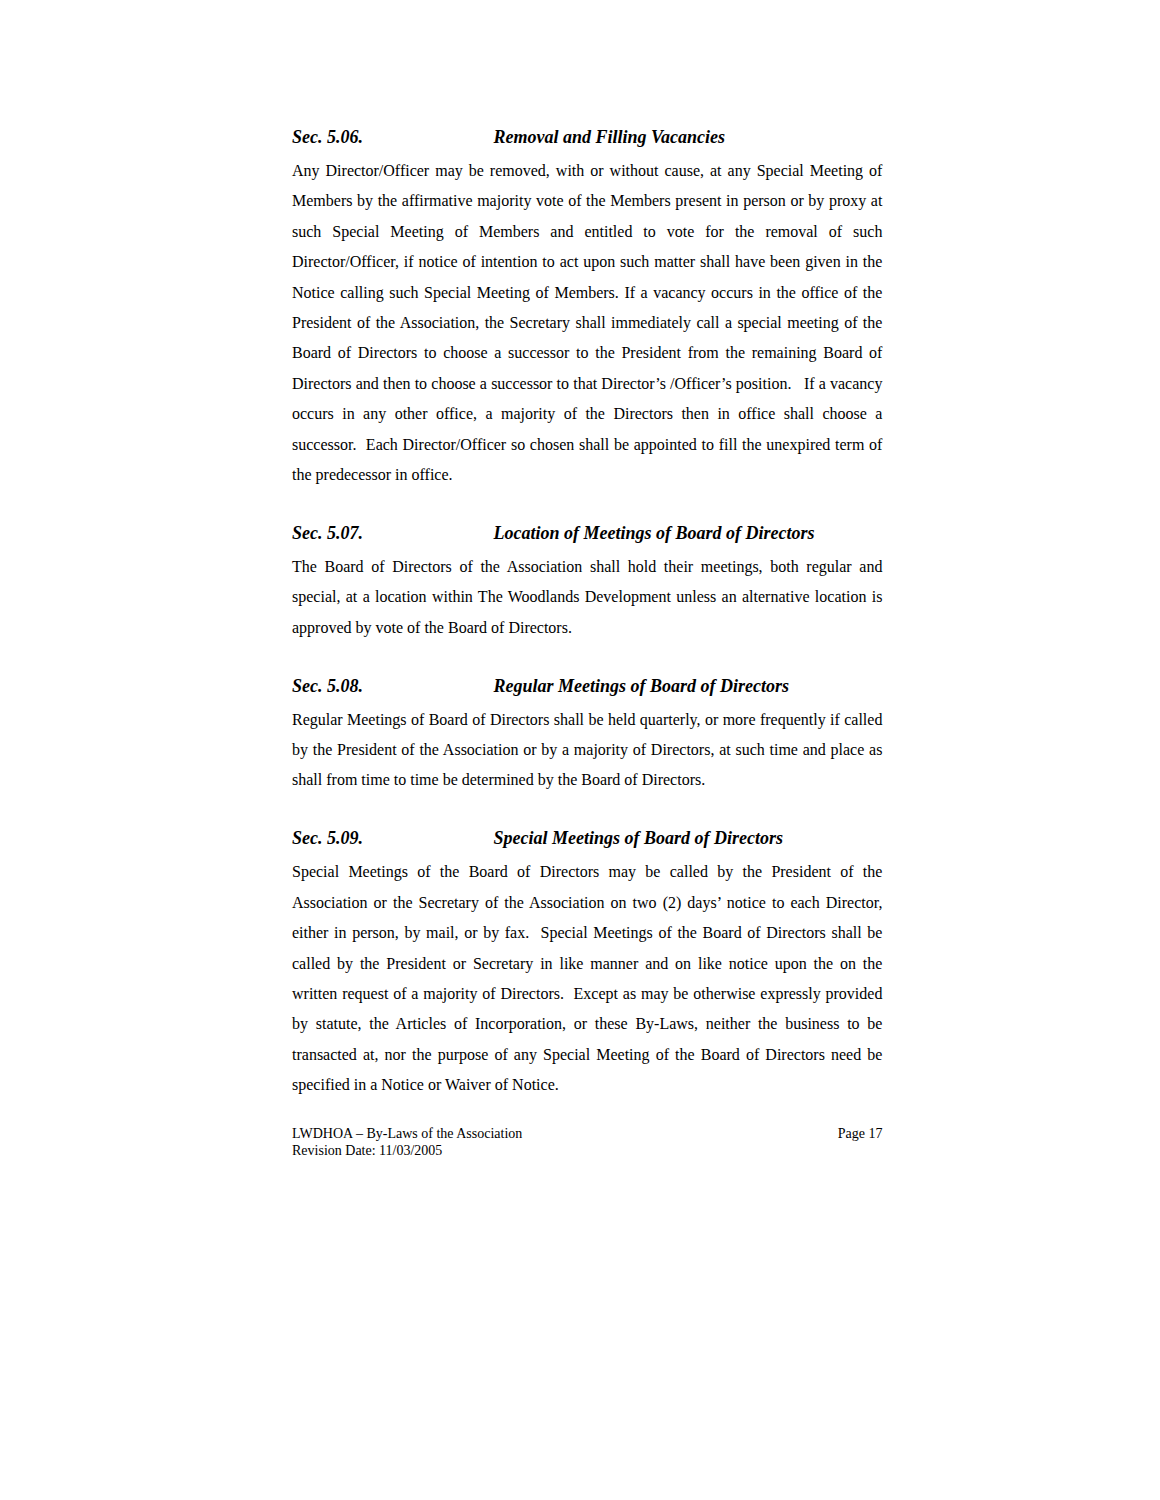Sec. 5.06. Removal and Filling Vacancies
Any Director/Officer may be removed, with or without cause, at any Special Meeting of Members by the affirmative majority vote of the Members present in person or by proxy at such Special Meeting of Members and entitled to vote for the removal of such Director/Officer, if notice of intention to act upon such matter shall have been given in the Notice calling such Special Meeting of Members. If a vacancy occurs in the office of the President of the Association, the Secretary shall immediately call a special meeting of the Board of Directors to choose a successor to the President from the remaining Board of Directors and then to choose a successor to that Director’s /Officer’s position. If a vacancy occurs in any other office, a majority of the Directors then in office shall choose a successor. Each Director/Officer so chosen shall be appointed to fill the unexpired term of the predecessor in office.
Sec. 5.07. Location of Meetings of Board of Directors
The Board of Directors of the Association shall hold their meetings, both regular and special, at a location within The Woodlands Development unless an alternative location is approved by vote of the Board of Directors.
Sec. 5.08. Regular Meetings of Board of Directors
Regular Meetings of Board of Directors shall be held quarterly, or more frequently if called by the President of the Association or by a majority of Directors, at such time and place as shall from time to time be determined by the Board of Directors.
Sec. 5.09. Special Meetings of Board of Directors
Special Meetings of the Board of Directors may be called by the President of the Association or the Secretary of the Association on two (2) days’ notice to each Director, either in person, by mail, or by fax. Special Meetings of the Board of Directors shall be called by the President or Secretary in like manner and on like notice upon the on the written request of a majority of Directors. Except as may be otherwise expressly provided by statute, the Articles of Incorporation, or these By-Laws, neither the business to be transacted at, nor the purpose of any Special Meeting of the Board of Directors need be specified in a Notice or Waiver of Notice.
LWDHOA – By-Laws of the Association
Revision Date: 11/03/2005
Page 17